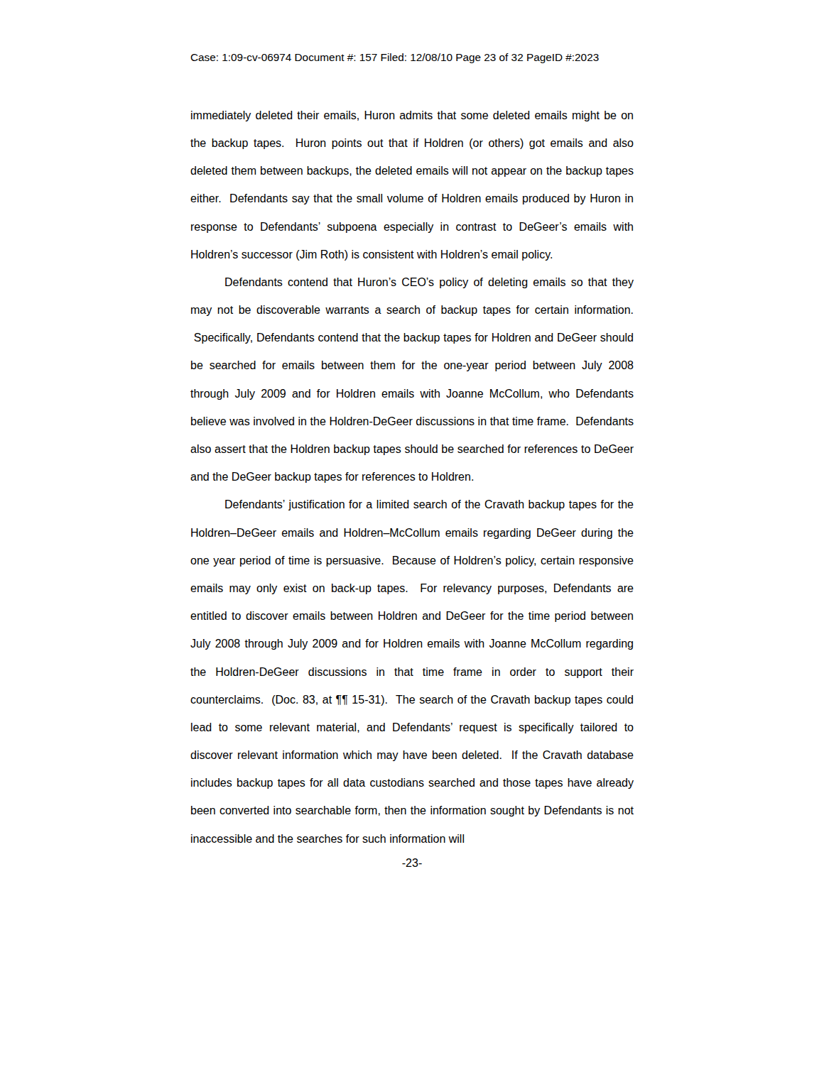Case: 1:09-cv-06974 Document #: 157 Filed: 12/08/10 Page 23 of 32 PageID #:2023
immediately deleted their emails, Huron admits that some deleted emails might be on the backup tapes. Huron points out that if Holdren (or others) got emails and also deleted them between backups, the deleted emails will not appear on the backup tapes either. Defendants say that the small volume of Holdren emails produced by Huron in response to Defendants’ subpoena especially in contrast to DeGeer’s emails with Holdren’s successor (Jim Roth) is consistent with Holdren’s email policy.
Defendants contend that Huron’s CEO’s policy of deleting emails so that they may not be discoverable warrants a search of backup tapes for certain information. Specifically, Defendants contend that the backup tapes for Holdren and DeGeer should be searched for emails between them for the one-year period between July 2008 through July 2009 and for Holdren emails with Joanne McCollum, who Defendants believe was involved in the Holdren-DeGeer discussions in that time frame. Defendants also assert that the Holdren backup tapes should be searched for references to DeGeer and the DeGeer backup tapes for references to Holdren.
Defendants’ justification for a limited search of the Cravath backup tapes for the Holdren–DeGeer emails and Holdren–McCollum emails regarding DeGeer during the one year period of time is persuasive. Because of Holdren’s policy, certain responsive emails may only exist on back-up tapes. For relevancy purposes, Defendants are entitled to discover emails between Holdren and DeGeer for the time period between July 2008 through July 2009 and for Holdren emails with Joanne McCollum regarding the Holdren-DeGeer discussions in that time frame in order to support their counterclaims. (Doc. 83, at ¶¶ 15-31). The search of the Cravath backup tapes could lead to some relevant material, and Defendants’ request is specifically tailored to discover relevant information which may have been deleted. If the Cravath database includes backup tapes for all data custodians searched and those tapes have already been converted into searchable form, then the information sought by Defendants is not inaccessible and the searches for such information will
-23-